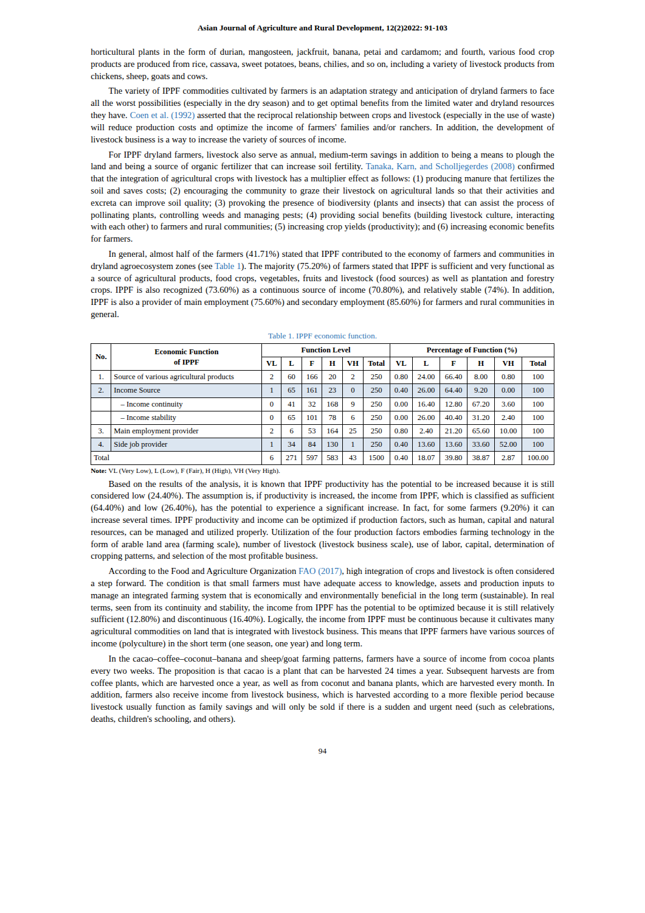Asian Journal of Agriculture and Rural Development, 12(2)2022: 91-103
horticultural plants in the form of durian, mangosteen, jackfruit, banana, petai and cardamom; and fourth, various food crop products are produced from rice, cassava, sweet potatoes, beans, chilies, and so on, including a variety of livestock products from chickens, sheep, goats and cows.
The variety of IPPF commodities cultivated by farmers is an adaptation strategy and anticipation of dryland farmers to face all the worst possibilities (especially in the dry season) and to get optimal benefits from the limited water and dryland resources they have. Coen et al. (1992) asserted that the reciprocal relationship between crops and livestock (especially in the use of waste) will reduce production costs and optimize the income of farmers' families and/or ranchers. In addition, the development of livestock business is a way to increase the variety of sources of income.
For IPPF dryland farmers, livestock also serve as annual, medium-term savings in addition to being a means to plough the land and being a source of organic fertilizer that can increase soil fertility. Tanaka, Karn, and Scholljegerdes (2008) confirmed that the integration of agricultural crops with livestock has a multiplier effect as follows: (1) producing manure that fertilizes the soil and saves costs; (2) encouraging the community to graze their livestock on agricultural lands so that their activities and excreta can improve soil quality; (3) provoking the presence of biodiversity (plants and insects) that can assist the process of pollinating plants, controlling weeds and managing pests; (4) providing social benefits (building livestock culture, interacting with each other) to farmers and rural communities; (5) increasing crop yields (productivity); and (6) increasing economic benefits for farmers.
In general, almost half of the farmers (41.71%) stated that IPPF contributed to the economy of farmers and communities in dryland agroecosystem zones (see Table 1). The majority (75.20%) of farmers stated that IPPF is sufficient and very functional as a source of agricultural products, food crops, vegetables, fruits and livestock (food sources) as well as plantation and forestry crops. IPPF is also recognized (73.60%) as a continuous source of income (70.80%), and relatively stable (74%). In addition, IPPF is also a provider of main employment (75.60%) and secondary employment (85.60%) for farmers and rural communities in general.
Table 1. IPPF economic function.
| No. | Economic Function of IPPF | Function Level | Percentage of Function (%) |
| --- | --- | --- | --- |
| VL | L | F | H | VH | Total | VL | L | F | H | VH | Total |
| 1. | Source of various agricultural products | 2 | 60 | 166 | 20 | 2 | 250 | 0.80 | 24.00 | 66.40 | 8.00 | 0.80 | 100 |
| 2. | Income Source | 1 | 65 | 161 | 23 | 0 | 250 | 0.40 | 26.00 | 64.40 | 9.20 | 0.00 | 100 |
| | – Income continuity | 0 | 41 | 32 | 168 | 9 | 250 | 0.00 | 16.40 | 12.80 | 67.20 | 3.60 | 100 |
| | – Income stability | 0 | 65 | 101 | 78 | 6 | 250 | 0.00 | 26.00 | 40.40 | 31.20 | 2.40 | 100 |
| 3. | Main employment provider | 2 | 6 | 53 | 164 | 25 | 250 | 0.80 | 2.40 | 21.20 | 65.60 | 10.00 | 100 |
| 4. | Side job provider | 1 | 34 | 84 | 130 | 1 | 250 | 0.40 | 13.60 | 13.60 | 33.60 | 52.00 | 100 |
| Total | 6 | 271 | 597 | 583 | 43 | 1500 | 0.40 | 18.07 | 39.80 | 38.87 | 2.87 | 100.00 |
Note: VL (Very Low), L (Low), F (Fair), H (High), VH (Very High).
Based on the results of the analysis, it is known that IPPF productivity has the potential to be increased because it is still considered low (24.40%). The assumption is, if productivity is increased, the income from IPPF, which is classified as sufficient (64.40%) and low (26.40%), has the potential to experience a significant increase. In fact, for some farmers (9.20%) it can increase several times. IPPF productivity and income can be optimized if production factors, such as human, capital and natural resources, can be managed and utilized properly. Utilization of the four production factors embodies farming technology in the form of arable land area (farming scale), number of livestock (livestock business scale), use of labor, capital, determination of cropping patterns, and selection of the most profitable business.
According to the Food and Agriculture Organization FAO (2017), high integration of crops and livestock is often considered a step forward. The condition is that small farmers must have adequate access to knowledge, assets and production inputs to manage an integrated farming system that is economically and environmentally beneficial in the long term (sustainable). In real terms, seen from its continuity and stability, the income from IPPF has the potential to be optimized because it is still relatively sufficient (12.80%) and discontinuous (16.40%). Logically, the income from IPPF must be continuous because it cultivates many agricultural commodities on land that is integrated with livestock business. This means that IPPF farmers have various sources of income (polyculture) in the short term (one season, one year) and long term.
In the cacao–coffee–coconut–banana and sheep/goat farming patterns, farmers have a source of income from cocoa plants every two weeks. The proposition is that cacao is a plant that can be harvested 24 times a year. Subsequent harvests are from coffee plants, which are harvested once a year, as well as from coconut and banana plants, which are harvested every month. In addition, farmers also receive income from livestock business, which is harvested according to a more flexible period because livestock usually function as family savings and will only be sold if there is a sudden and urgent need (such as celebrations, deaths, children's schooling, and others).
94